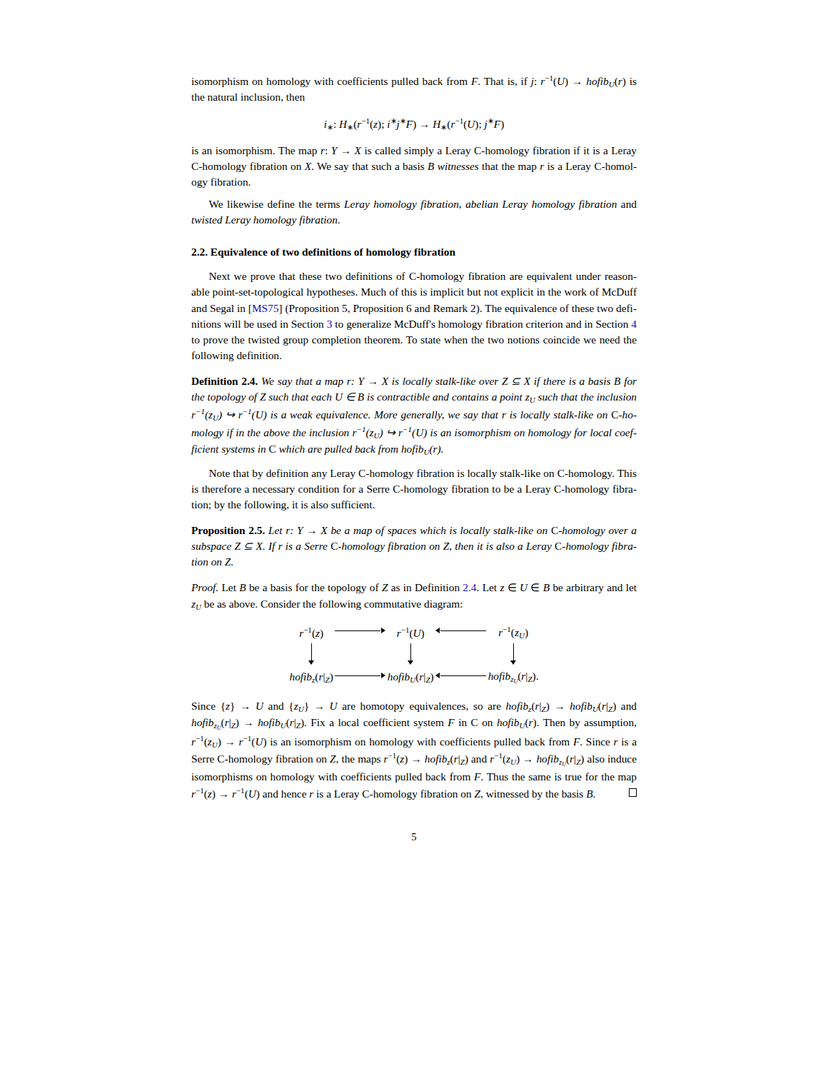isomorphism on homology with coefficients pulled back from F. That is, if j: r−1(U) → hofib U(r) is the natural inclusion, then
i∗: H∗(r−1(z); i∗j∗F) → H∗(r−1(U); j∗F)
is an isomorphism. The map r: Y → X is called simply a Leray C-homology fibration if it is a Leray C-homology fibration on X. We say that such a basis B witnesses that the map r is a Leray C-homology fibration.
We likewise define the terms Leray homology fibration, abelian Leray homology fibration and twisted Leray homology fibration.
2.2. Equivalence of two definitions of homology fibration
Next we prove that these two definitions of C-homology fibration are equivalent under reasonable point-set-topological hypotheses. Much of this is implicit but not explicit in the work of McDuff and Segal in [MS75] (Proposition 5, Proposition 6 and Remark 2). The equivalence of these two definitions will be used in Section 3 to generalize McDuff's homology fibration criterion and in Section 4 to prove the twisted group completion theorem. To state when the two notions coincide we need the following definition.
Definition 2.4. We say that a map r: Y → X is locally stalk-like over Z ⊆ X if there is a basis B for the topology of Z such that each U ∈ B is contractible and contains a point zU such that the inclusion r−1(zU) ↪ r−1(U) is a weak equivalence. More generally, we say that r is locally stalk-like on C-homology if in the above the inclusion r−1(zU) ↪ r−1(U) is an isomorphism on homology for local coefficient systems in C which are pulled back from hofib U(r).
Note that by definition any Leray C-homology fibration is locally stalk-like on C-homology. This is therefore a necessary condition for a Serre C-homology fibration to be a Leray C-homology fibration; by the following, it is also sufficient.
Proposition 2.5. Let r: Y → X be a map of spaces which is locally stalk-like on C-homology over a subspace Z ⊆ X. If r is a Serre C-homology fibration on Z, then it is also a Leray C-homology fibration on Z.
Proof. Let B be a basis for the topology of Z as in Definition 2.4. Let z ∈ U ∈ B be arbitrary and let zU be as above. Consider the following commutative diagram:
| r −1 ( z ) | | r −1 ( U ) | | r −1 ( z U ) |
| hofib z ( r / Z ) | | hofib U ( r / Z ) | | hofib z U ( r / Z ). |
Since {z} → U and {zU} → U are homotopy equivalences, so are hofib z(r|Z) → hofib U(r|Z) and hofib zU(r|Z) → hofib U(r|Z). Fix a local coefficient system F in C on hofib U(r). Then by assumption, r−1(zU) → r−1(U) is an isomorphism on homology with coefficients pulled back from F. Since r is a Serre C-homology fibration on Z, the maps r−1(z) → hofib z(r|Z) and r−1(zU) → hofib zU(r|Z) also induce isomorphisms on homology with coefficients pulled back from F. Thus the same is true for the map r−1(z) → r−1(U) and hence r is a Leray C-homology fibration on Z, witnessed by the basis B.
5